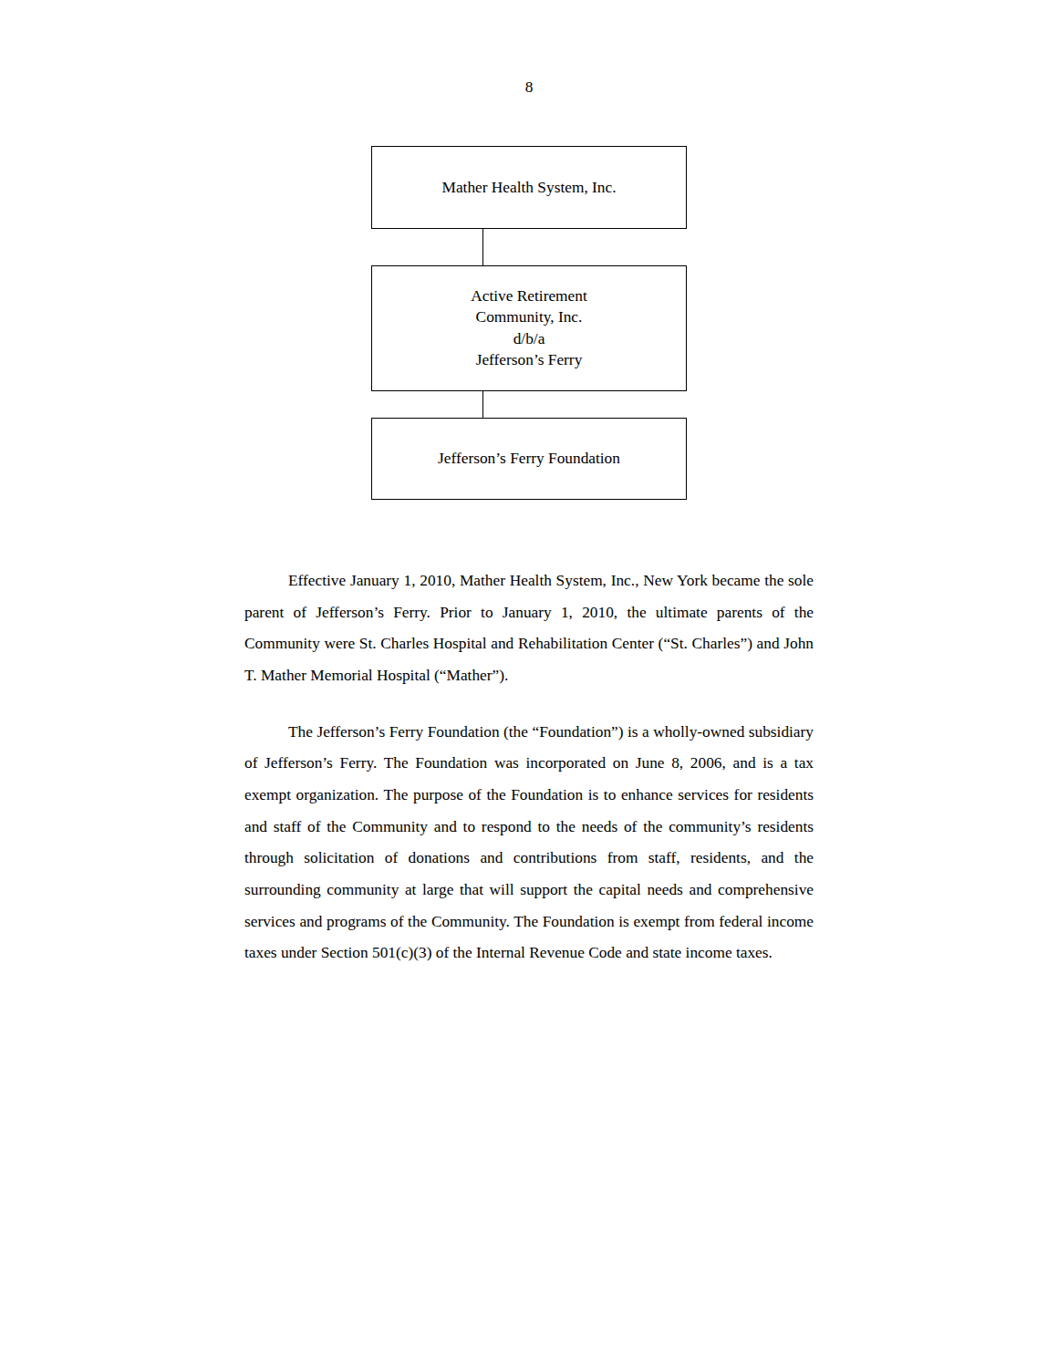8
Mather Health System, Inc.
Active Retirement
Community, Inc.
d/b/a
Jefferson’s Ferry
Jefferson’s Ferry Foundation
Effective January 1, 2010, Mather Health System, Inc., New York became the sole parent of Jefferson’s Ferry. Prior to January 1, 2010, the ultimate parents of the Community were St. Charles Hospital and Rehabilitation Center (“St. Charles”) and John T. Mather Memorial Hospital (“Mather”).
The Jefferson’s Ferry Foundation (the “Foundation”) is a wholly-owned subsidiary of Jefferson’s Ferry. The Foundation was incorporated on June 8, 2006, and is a tax exempt organization. The purpose of the Foundation is to enhance services for residents and staff of the Community and to respond to the needs of the community’s residents through solicitation of donations and contributions from staff, residents, and the surrounding community at large that will support the capital needs and comprehensive services and programs of the Community. The Foundation is exempt from federal income taxes under Section 501(c)(3) of the Internal Revenue Code and state income taxes.